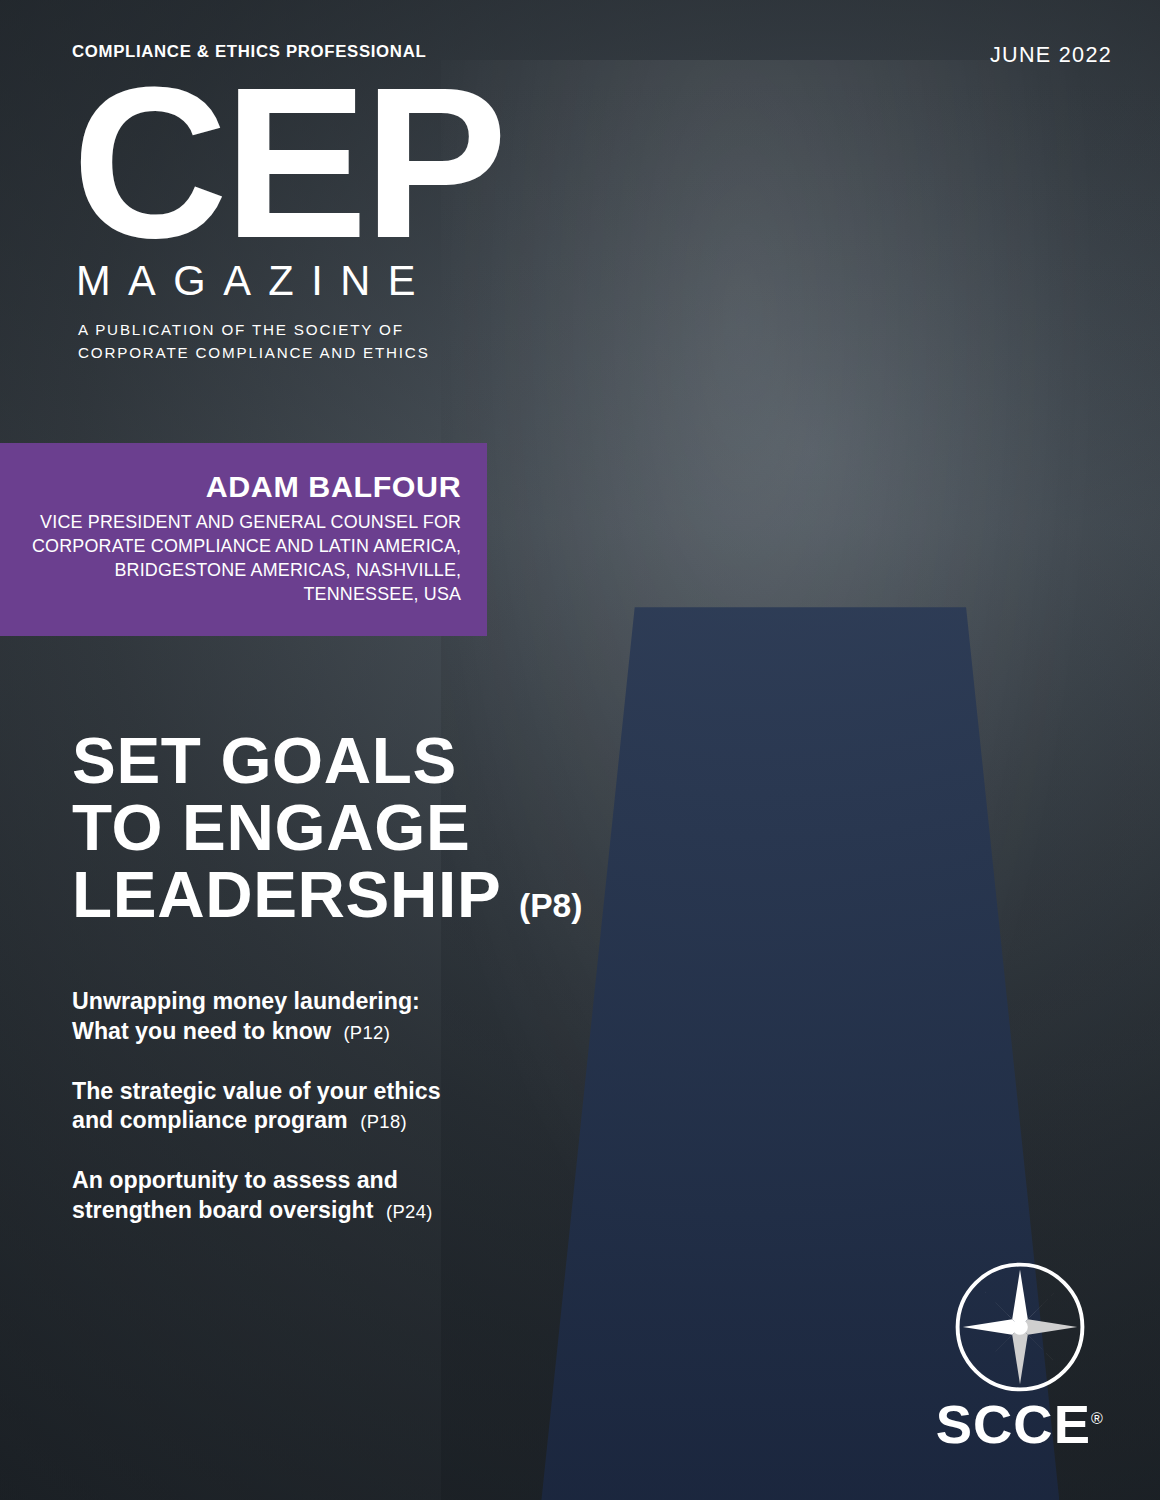Compliance & Ethics Professional
June 2022
CEP
MAGAZINE
A publication of the Society of
Corporate Compliance and Ethics
Adam Balfour
Vice President and General Counsel for
Corporate Compliance and Latin America,
Bridgestone Americas, Nashville, Tennessee, USA
Set goals
to engage
leadership (P8)
Unwrapping money laundering:
What you need to know (P12)
The strategic value of your ethics
and compliance program (P18)
An opportunity to assess and
strengthen board oversight (P24)
SCCE®